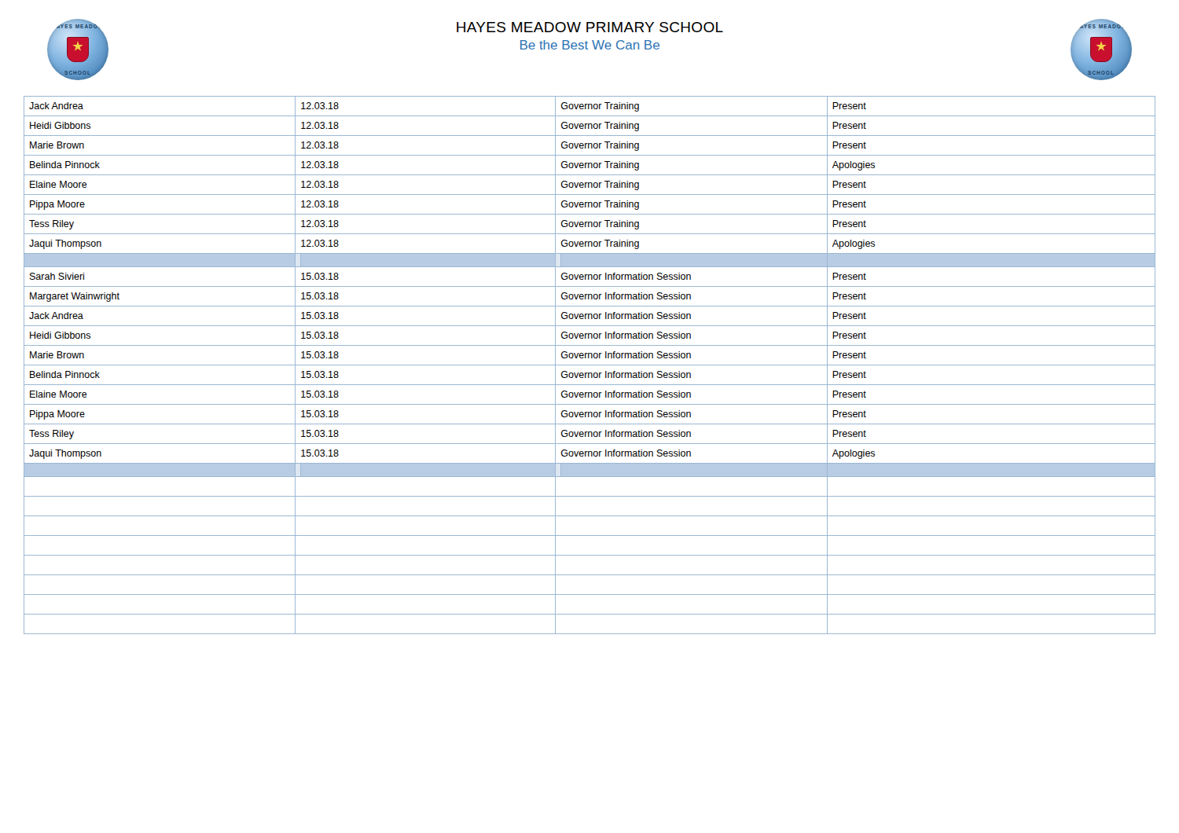HAYES MEADOW
SCHOOL
HAYES MEADOW
SCHOOL
HAYES MEADOW PRIMARY SCHOOL
Be the Best We Can Be
| Jack Andrea | 12.03.18 | Governor Training | Present |
| Heidi Gibbons | 12.03.18 | Governor Training | Present |
| Marie Brown | 12.03.18 | Governor Training | Present |
| Belinda Pinnock | 12.03.18 | Governor Training | Apologies |
| Elaine Moore | 12.03.18 | Governor Training | Present |
| Pippa Moore | 12.03.18 | Governor Training | Present |
| Tess Riley | 12.03.18 | Governor Training | Present |
| Jaqui Thompson | 12.03.18 | Governor Training | Apologies |
| Sarah Sivieri | 15.03.18 | Governor Information Session | Present |
| Margaret Wainwright | 15.03.18 | Governor Information Session | Present |
| Jack Andrea | 15.03.18 | Governor Information Session | Present |
| Heidi Gibbons | 15.03.18 | Governor Information Session | Present |
| Marie Brown | 15.03.18 | Governor Information Session | Present |
| Belinda Pinnock | 15.03.18 | Governor Information Session | Present |
| Elaine Moore | 15.03.18 | Governor Information Session | Present |
| Pippa Moore | 15.03.18 | Governor Information Session | Present |
| Tess Riley | 15.03.18 | Governor Information Session | Present |
| Jaqui Thompson | 15.03.18 | Governor Information Session | Apologies |